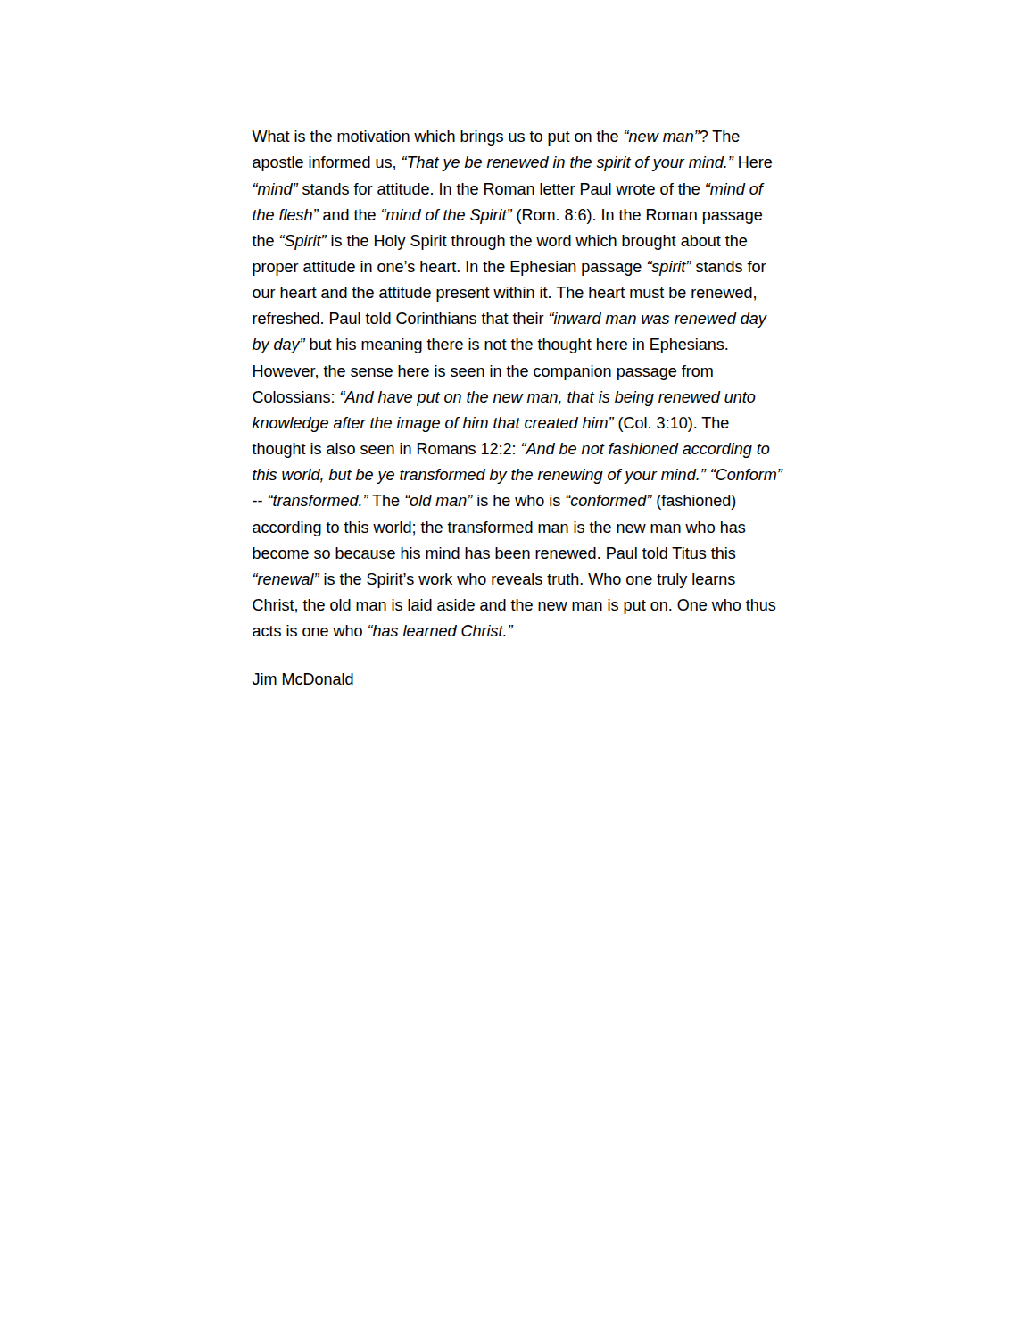What is the motivation which brings us to put on the “new man”? The apostle informed us, “That ye be renewed in the spirit of your mind.” Here “mind” stands for attitude. In the Roman letter Paul wrote of the “mind of the flesh” and the “mind of the Spirit” (Rom. 8:6). In the Roman passage the “Spirit” is the Holy Spirit through the word which brought about the proper attitude in one’s heart. In the Ephesian passage “spirit” stands for our heart and the attitude present within it. The heart must be renewed, refreshed. Paul told Corinthians that their “inward man was renewed day by day” but his meaning there is not the thought here in Ephesians. However, the sense here is seen in the companion passage from Colossians: “And have put on the new man, that is being renewed unto knowledge after the image of him that created him” (Col. 3:10). The thought is also seen in Romans 12:2: “And be not fashioned according to this world, but be ye transformed by the renewing of your mind.” “Conform” -- “transformed.” The “old man” is he who is “conformed” (fashioned) according to this world; the transformed man is the new man who has become so because his mind has been renewed. Paul told Titus this “renewal” is the Spirit’s work who reveals truth. Who one truly learns Christ, the old man is laid aside and the new man is put on. One who thus acts is one who “has learned Christ.”
Jim McDonald